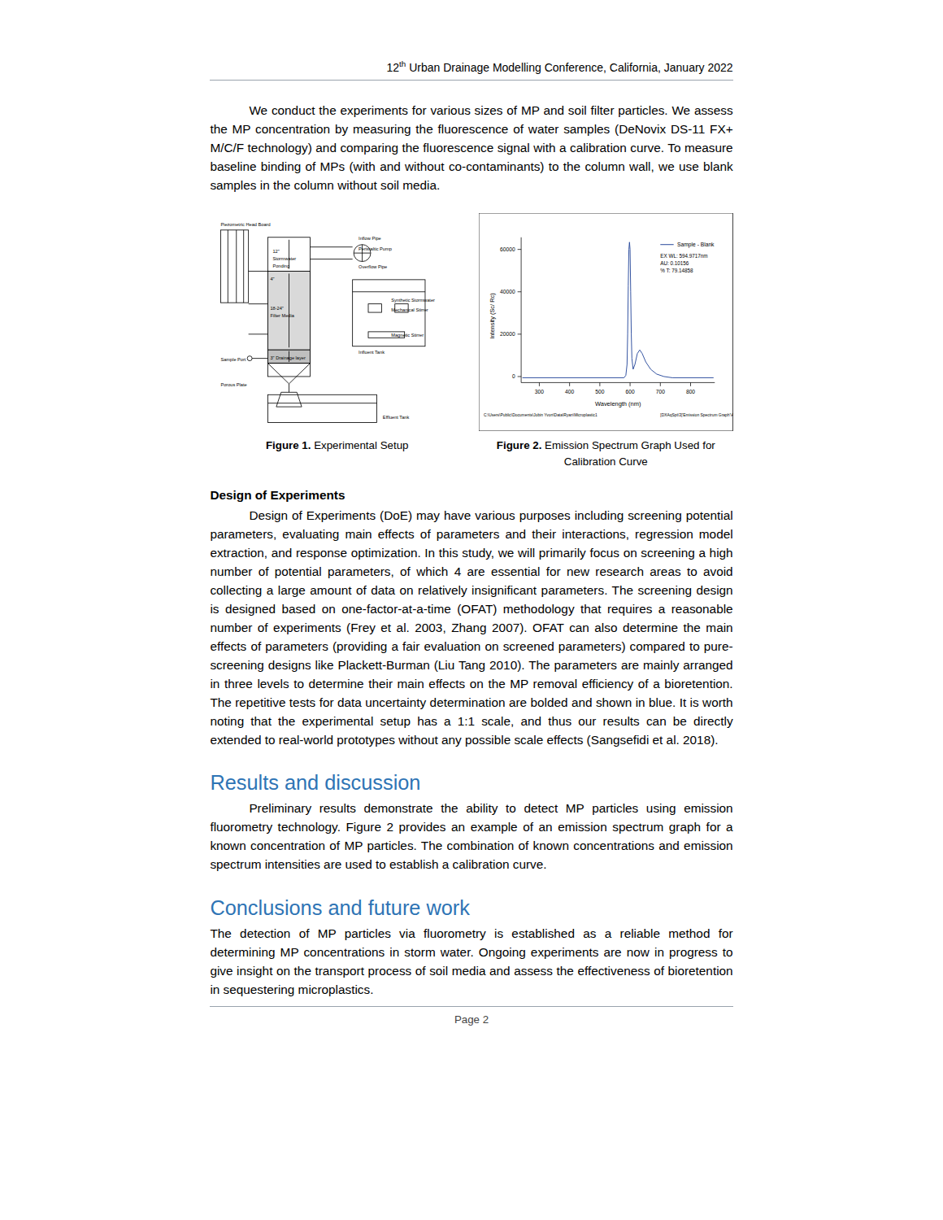12th Urban Drainage Modelling Conference, California, January 2022
We conduct the experiments for various sizes of MP and soil filter particles. We assess the MP concentration by measuring the fluorescence of water samples (DeNovix DS-11 FX+ M/C/F technology) and comparing the fluorescence signal with a calibration curve. To measure baseline binding of MPs (with and without co-contaminants) to the column wall, we use blank samples in the column without soil media.
Piezometric Head Board Inflow Pipe Overflow Pipe 12" Stormwater Ponding 4" 18-24" Filter Media 3" Drainage layer Sample Port Porous Plate Peristaltic Pump Synthetic Stormwater Mechanical Stirrer Magnetic Stirrer Influent Tank Effluent Tank
Figure 1. Experimental Setup
60000 40000 20000 0 300 400 500 600 700 800 Wavelength (nm) Intensity (Sc/ Rc) Sample - Blank EX WL: 594.9717nm AU: 0.10156 % T: 79.14858 C:\Users\Public\Documents\Jobin Yvon\Data\Ryan\Microplastic1 [DXAqSpt\3]'Emission Spectrum Graph'\A[1:1]
Figure 2. Emission Spectrum Graph Used for Calibration Curve
Design of Experiments
Design of Experiments (DoE) may have various purposes including screening potential parameters, evaluating main effects of parameters and their interactions, regression model extraction, and response optimization. In this study, we will primarily focus on screening a high number of potential parameters, of which 4 are essential for new research areas to avoid collecting a large amount of data on relatively insignificant parameters. The screening design is designed based on one-factor-at-a-time (OFAT) methodology that requires a reasonable number of experiments (Frey et al. 2003, Zhang 2007). OFAT can also determine the main effects of parameters (providing a fair evaluation on screened parameters) compared to pure-screening designs like Plackett-Burman (Liu Tang 2010). The parameters are mainly arranged in three levels to determine their main effects on the MP removal efficiency of a bioretention. The repetitive tests for data uncertainty determination are bolded and shown in blue. It is worth noting that the experimental setup has a 1:1 scale, and thus our results can be directly extended to real-world prototypes without any possible scale effects (Sangsefidi et al. 2018).
Results and discussion
Preliminary results demonstrate the ability to detect MP particles using emission fluorometry technology. Figure 2 provides an example of an emission spectrum graph for a known concentration of MP particles. The combination of known concentrations and emission spectrum intensities are used to establish a calibration curve.
Conclusions and future work
The detection of MP particles via fluorometry is established as a reliable method for determining MP concentrations in storm water. Ongoing experiments are now in progress to give insight on the transport process of soil media and assess the effectiveness of bioretention in sequestering microplastics.
Page 2